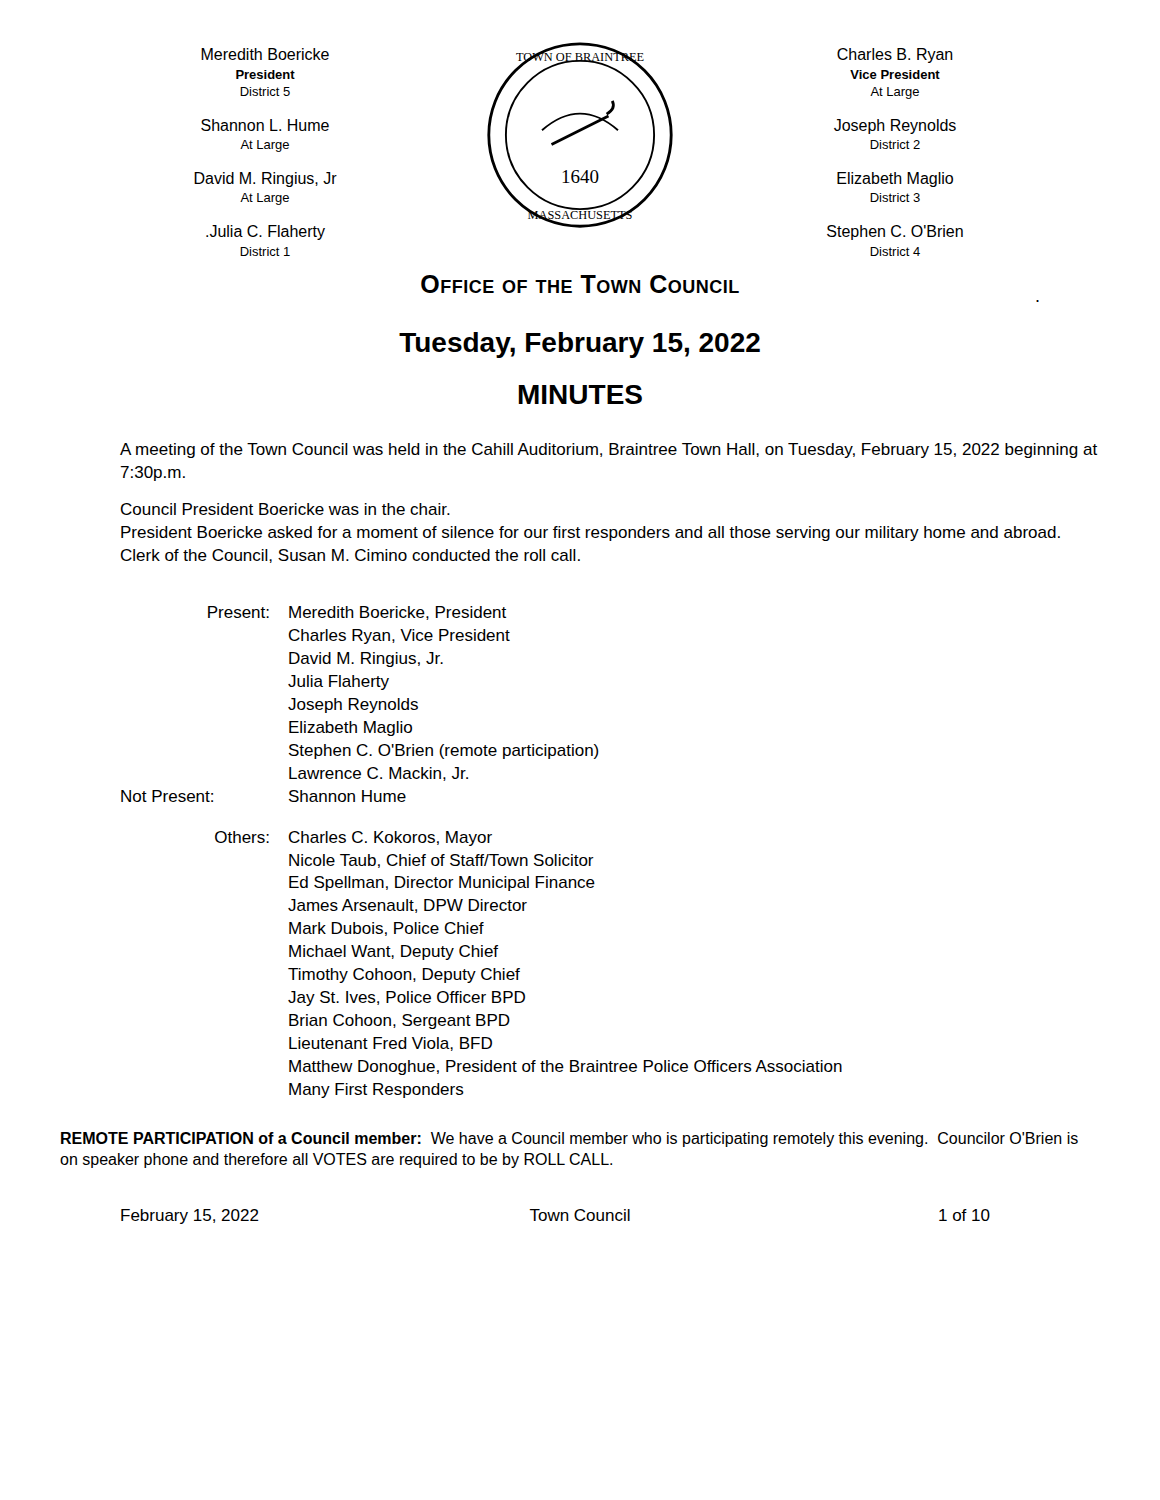Meredith Boericke President District 5
Shannon L. Hume At Large
David M. Ringius, Jr At Large
.Julia C. Flaherty District 1
Charles B. Ryan Vice President At Large
Joseph Reynolds District 2
Elizabeth Maglio District 3
Stephen C. O'Brien District 4
Office of the Town Council
.
Tuesday, February 15, 2022
MINUTES
A meeting of the Town Council was held in the Cahill Auditorium, Braintree Town Hall, on Tuesday, February 15, 2022 beginning at 7:30p.m.
Council President Boericke was in the chair.
President Boericke asked for a moment of silence for our first responders and all those serving our military home and abroad.
Clerk of the Council, Susan M. Cimino conducted the roll call.
| Present: | Meredith Boericke, President |
| | Charles Ryan, Vice President |
| | David M. Ringius, Jr. |
| | Julia Flaherty |
| | Joseph Reynolds |
| | Elizabeth Maglio |
| | Stephen C. O'Brien (remote participation) |
| | Lawrence C. Mackin, Jr. |
| Not Present: | Shannon Hume |
| Others: | Charles C. Kokoros, Mayor |
| | Nicole Taub, Chief of Staff/Town Solicitor |
| | Ed Spellman, Director Municipal Finance |
| | James Arsenault, DPW Director |
| | Mark Dubois, Police Chief |
| | Michael Want, Deputy Chief |
| | Timothy Cohoon, Deputy Chief |
| | Jay St. Ives, Police Officer BPD |
| | Brian Cohoon, Sergeant BPD |
| | Lieutenant Fred Viola, BFD |
| | Matthew Donoghue, President of the Braintree Police Officers Association |
| | Many First Responders |
REMOTE PARTICIPATION of a Council member: We have a Council member who is participating remotely this evening. Councilor O'Brien is on speaker phone and therefore all VOTES are required to be by ROLL CALL.
February 15, 2022
Town Council
1 of 10